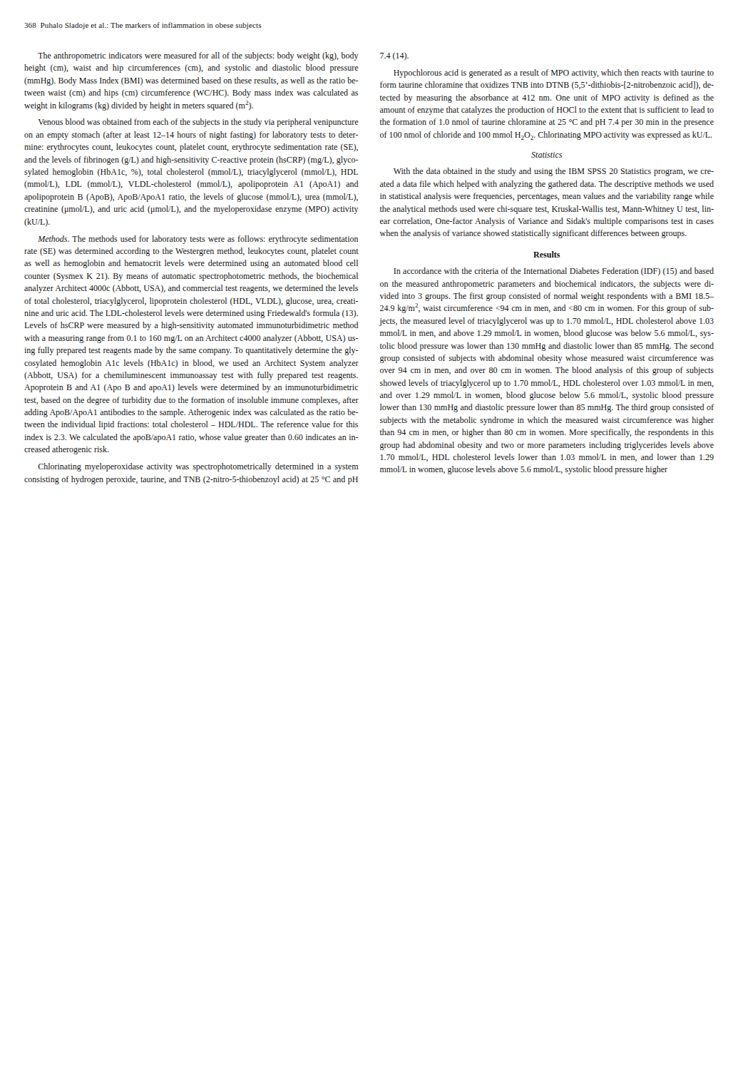368 Puhalo Sladoje et al.: The markers of inflammation in obese subjects
The anthropometric indicators were measured for all of the subjects: body weight (kg), body height (cm), waist and hip circumferences (cm), and systolic and diastolic blood pressure (mmHg). Body Mass Index (BMI) was determined based on these results, as well as the ratio between waist (cm) and hips (cm) circumference (WC/HC). Body mass index was calculated as weight in kilograms (kg) divided by height in meters squared (m2).
Venous blood was obtained from each of the subjects in the study via peripheral venipuncture on an empty stomach (after at least 12–14 hours of night fasting) for laboratory tests to determine: erythrocytes count, leukocytes count, platelet count, erythrocyte sedimentation rate (SE), and the levels of fibrinogen (g/L) and high-sensitivity C-reactive protein (hsCRP) (mg/L), glycosylated hemoglobin (HbA1c, %), total cholesterol (mmol/L), triacylglycerol (mmol/L), HDL (mmol/L), LDL (mmol/L), VLDL-cholesterol (mmol/L), apolipoprotein A1 (ApoA1) and apolipoprotein B (ApoB), ApoB/ApoA1 ratio, the levels of glucose (mmol/L), urea (mmol/L), creatinine (μmol/L), and uric acid (μmol/L), and the myeloperoxidase enzyme (MPO) activity (kU/L).
Methods. The methods used for laboratory tests were as follows: erythrocyte sedimentation rate (SE) was determined according to the Westergren method, leukocytes count, platelet count as well as hemoglobin and hematocrit levels were determined using an automated blood cell counter (Sysmex K 21). By means of automatic spectrophotometric methods, the biochemical analyzer Architect 4000c (Abbott, USA), and commercial test reagents, we determined the levels of total cholesterol, triacylglycerol, lipoprotein cholesterol (HDL, VLDL), glucose, urea, creatinine and uric acid. The LDL-cholesterol levels were determined using Friedewald's formula (13). Levels of hsCRP were measured by a high-sensitivity automated immunoturbidimetric method with a measuring range from 0.1 to 160 mg/L on an Architect c4000 analyzer (Abbott, USA) using fully prepared test reagents made by the same company. To quantitatively determine the glycosylated hemoglobin A1c levels (HbA1c) in blood, we used an Architect System analyzer (Abbott, USA) for a chemiluminescent immunoassay test with fully prepared test reagents. Apoprotein B and A1 (Apo B and apoA1) levels were determined by an immunoturbidimetric test, based on the degree of turbidity due to the formation of insoluble immune complexes, after adding ApoB/ApoA1 antibodies to the sample. Atherogenic index was calculated as the ratio between the individual lipid fractions: total cholesterol – HDL/HDL. The reference value for this index is 2.3. We calculated the apoB/apoA1 ratio, whose value greater than 0.60 indicates an increased atherogenic risk.
Chlorinating myeloperoxidase activity was spectrophotometrically determined in a system consisting of hydrogen peroxide, taurine, and TNB (2-nitro-5-thiobenzoyl acid) at 25 °C and pH 7.4 (14).
Hypochlorous acid is generated as a result of MPO activity, which then reacts with taurine to form taurine chloramine that oxidizes TNB into DTNB (5,5’-dithiobis-[2-nitrobenzoic acid]), detected by measuring the absorbance at 412 nm. One unit of MPO activity is defined as the amount of enzyme that catalyzes the production of HOCl to the extent that is sufficient to lead to the formation of 1.0 nmol of taurine chloramine at 25 °C and pH 7.4 per 30 min in the presence of 100 nmol of chloride and 100 mmol H2O2. Chlorinating MPO activity was expressed as kU/L.
Statistics
With the data obtained in the study and using the IBM SPSS 20 Statistics program, we created a data file which helped with analyzing the gathered data. The descriptive methods we used in statistical analysis were frequencies, percentages, mean values and the variability range while the analytical methods used were chi-square test, Kruskal-Wallis test, Mann-Whitney U test, linear correlation, One-factor Analysis of Variance and Sidak's multiple comparisons test in cases when the analysis of variance showed statistically significant differences between groups.
Results
In accordance with the criteria of the International Diabetes Federation (IDF) (15) and based on the measured anthropometric parameters and biochemical indicators, the subjects were divided into 3 groups. The first group consisted of normal weight respondents with a BMI 18.5–24.9 kg/m2, waist circumference <94 cm in men, and <80 cm in women. For this group of subjects, the measured level of triacylglycerol was up to 1.70 mmol/L, HDL cholesterol above 1.03 mmol/L in men, and above 1.29 mmol/L in women, blood glucose was below 5.6 mmol/L, systolic blood pressure was lower than 130 mmHg and diastolic lower than 85 mmHg. The second group consisted of subjects with abdominal obesity whose measured waist circumference was over 94 cm in men, and over 80 cm in women. The blood analysis of this group of subjects showed levels of triacylglycerol up to 1.70 mmol/L, HDL cholesterol over 1.03 mmol/L in men, and over 1.29 mmol/L in women, blood glucose below 5.6 mmol/L, systolic blood pressure lower than 130 mmHg and diastolic pressure lower than 85 mmHg. The third group consisted of subjects with the metabolic syndrome in which the measured waist circumference was higher than 94 cm in men, or higher than 80 cm in women. More specifically, the respondents in this group had abdominal obesity and two or more parameters including triglycerides levels above 1.70 mmol/L, HDL cholesterol levels lower than 1.03 mmol/L in men, and lower than 1.29 mmol/L in women, glucose levels above 5.6 mmol/L, systolic blood pressure higher